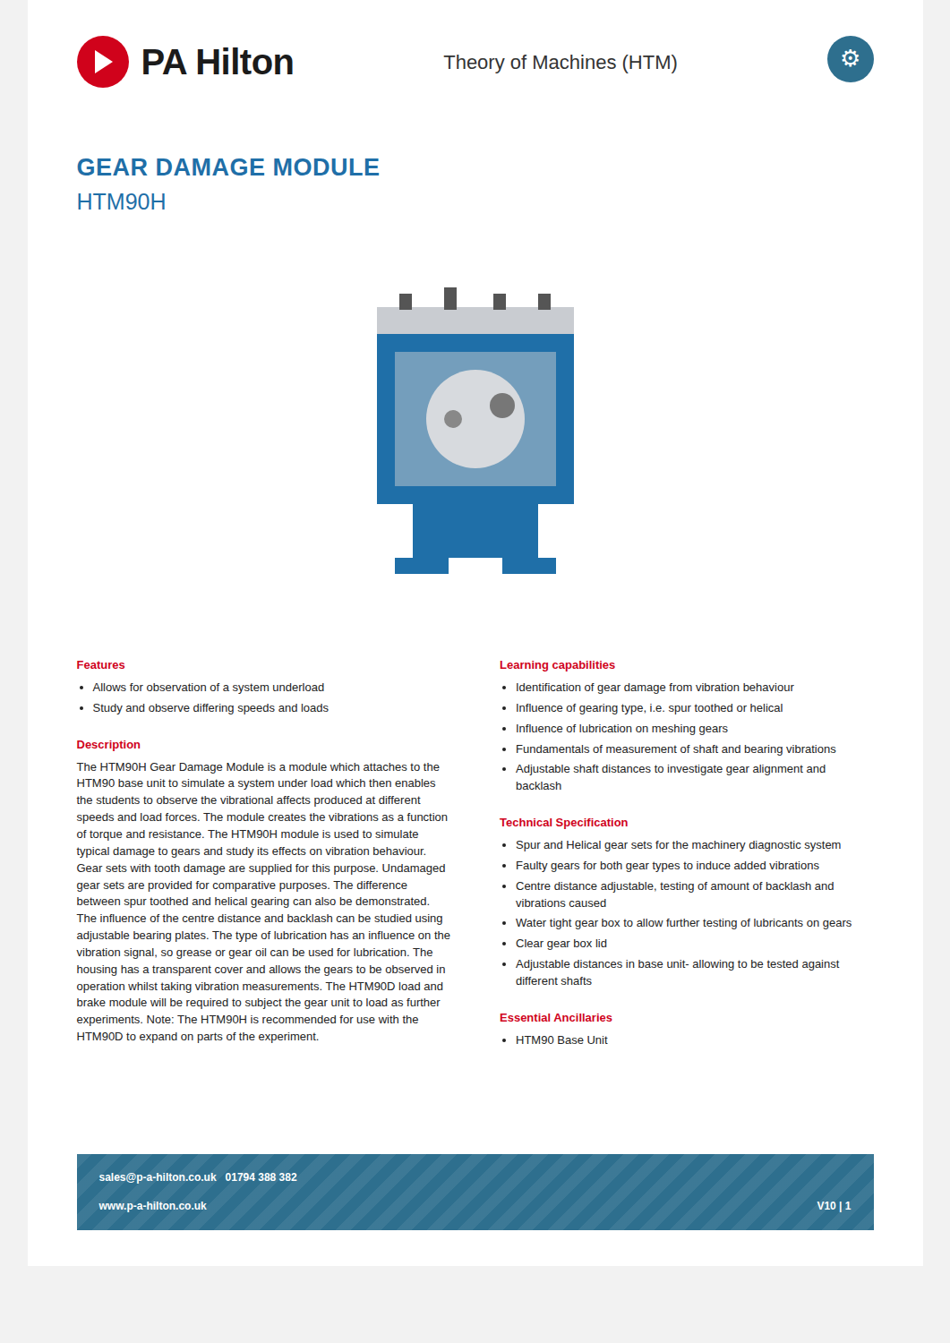PA Hilton
Theory of Machines (HTM)
⚙
GEAR DAMAGE MODULE
HTM90H
Features
Allows for observation of a system underload
Study and observe differing speeds and loads
Description
The HTM90H Gear Damage Module is a module which attaches to the HTM90 base unit to simulate a system under load which then enables the students to observe the vibrational affects produced at different speeds and load forces. The module creates the vibrations as a function of torque and resistance. The HTM90H module is used to simulate typical damage to gears and study its effects on vibration behaviour. Gear sets with tooth damage are supplied for this purpose. Undamaged gear sets are provided for comparative purposes. The difference between spur toothed and helical gearing can also be demonstrated. The influence of the centre distance and backlash can be studied using adjustable bearing plates. The type of lubrication has an influence on the vibration signal, so grease or gear oil can be used for lubrication. The housing has a transparent cover and allows the gears to be observed in operation whilst taking vibration measurements. The HTM90D load and brake module will be required to subject the gear unit to load as further experiments. Note: The HTM90H is recommended for use with the HTM90D to expand on parts of the experiment.
Learning capabilities
Identification of gear damage from vibration behaviour
Influence of gearing type, i.e. spur toothed or helical
Influence of lubrication on meshing gears
Fundamentals of measurement of shaft and bearing vibrations
Adjustable shaft distances to investigate gear alignment and backlash
Technical Specification
Spur and Helical gear sets for the machinery diagnostic system
Faulty gears for both gear types to induce added vibrations
Centre distance adjustable, testing of amount of backlash and vibrations caused
Water tight gear box to allow further testing of lubricants on gears
Clear gear box lid
Adjustable distances in base unit- allowing to be tested against different shafts
Essential Ancillaries
HTM90 Base Unit
sales@p-a-hilton.co.uk 01794 388 382
www.p-a-hilton.co.uk V10 | 1